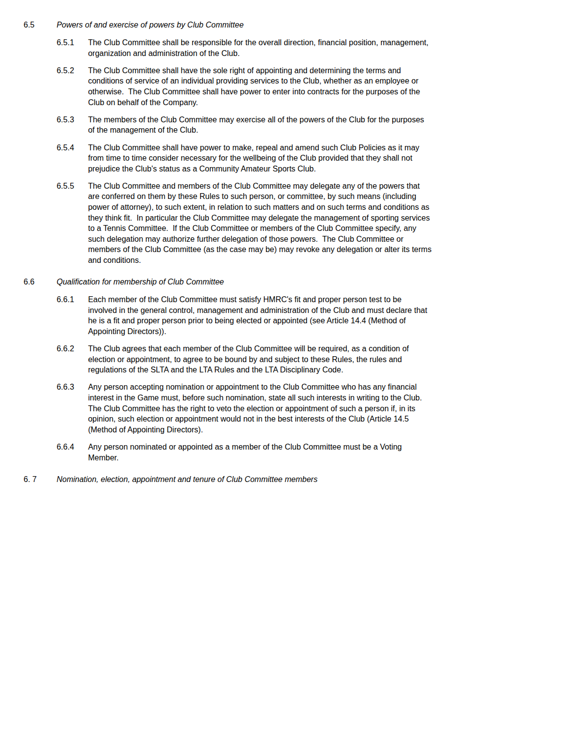6.5
Powers of and exercise of powers by Club Committee
6.5.1
The Club Committee shall be responsible for the overall direction, financial position, management, organization and administration of the Club.
6.5.2
The Club Committee shall have the sole right of appointing and determining the terms and conditions of service of an individual providing services to the Club, whether as an employee or otherwise. The Club Committee shall have power to enter into contracts for the purposes of the Club on behalf of the Company.
6.5.3
The members of the Club Committee may exercise all of the powers of the Club for the purposes of the management of the Club.
6.5.4
The Club Committee shall have power to make, repeal and amend such Club Policies as it may from time to time consider necessary for the wellbeing of the Club provided that they shall not prejudice the Club's status as a Community Amateur Sports Club.
6.5.5
The Club Committee and members of the Club Committee may delegate any of the powers that are conferred on them by these Rules to such person, or committee, by such means (including power of attorney), to such extent, in relation to such matters and on such terms and conditions as they think fit. In particular the Club Committee may delegate the management of sporting services to a Tennis Committee. If the Club Committee or members of the Club Committee specify, any such delegation may authorize further delegation of those powers. The Club Committee or members of the Club Committee (as the case may be) may revoke any delegation or alter its terms and conditions.
6.6
Qualification for membership of Club Committee
6.6.1
Each member of the Club Committee must satisfy HMRC's fit and proper person test to be involved in the general control, management and administration of the Club and must declare that he is a fit and proper person prior to being elected or appointed (see Article 14.4 (Method of Appointing Directors)).
6.6.2
The Club agrees that each member of the Club Committee will be required, as a condition of election or appointment, to agree to be bound by and subject to these Rules, the rules and regulations of the SLTA and the LTA Rules and the LTA Disciplinary Code.
6.6.3
Any person accepting nomination or appointment to the Club Committee who has any financial interest in the Game must, before such nomination, state all such interests in writing to the Club. The Club Committee has the right to veto the election or appointment of such a person if, in its opinion, such election or appointment would not in the best interests of the Club (Article 14.5 (Method of Appointing Directors).
6.6.4
Any person nominated or appointed as a member of the Club Committee must be a Voting Member.
6. 7
Nomination, election, appointment and tenure of Club Committee members